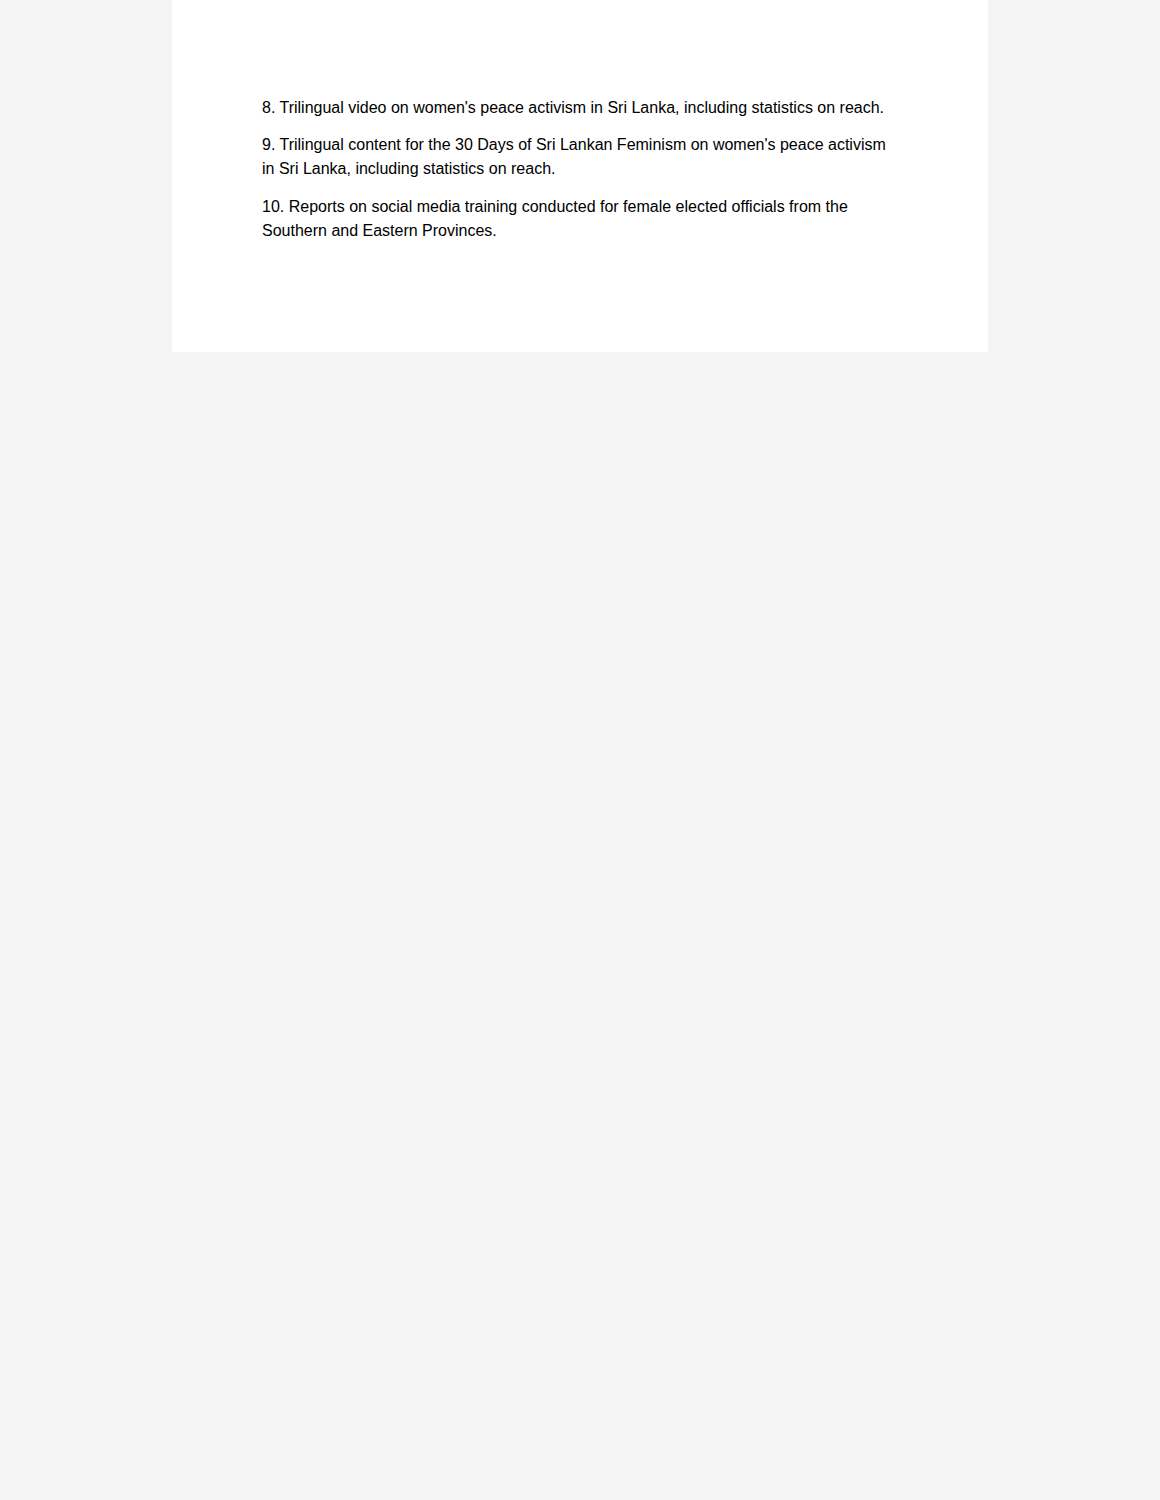8. Trilingual video on women's peace activism in Sri Lanka, including statistics on reach.
9. Trilingual content for the 30 Days of Sri Lankan Feminism on women's peace activism in Sri Lanka, including statistics on reach.
10. Reports on social media training conducted for female elected officials from the Southern and Eastern Provinces.